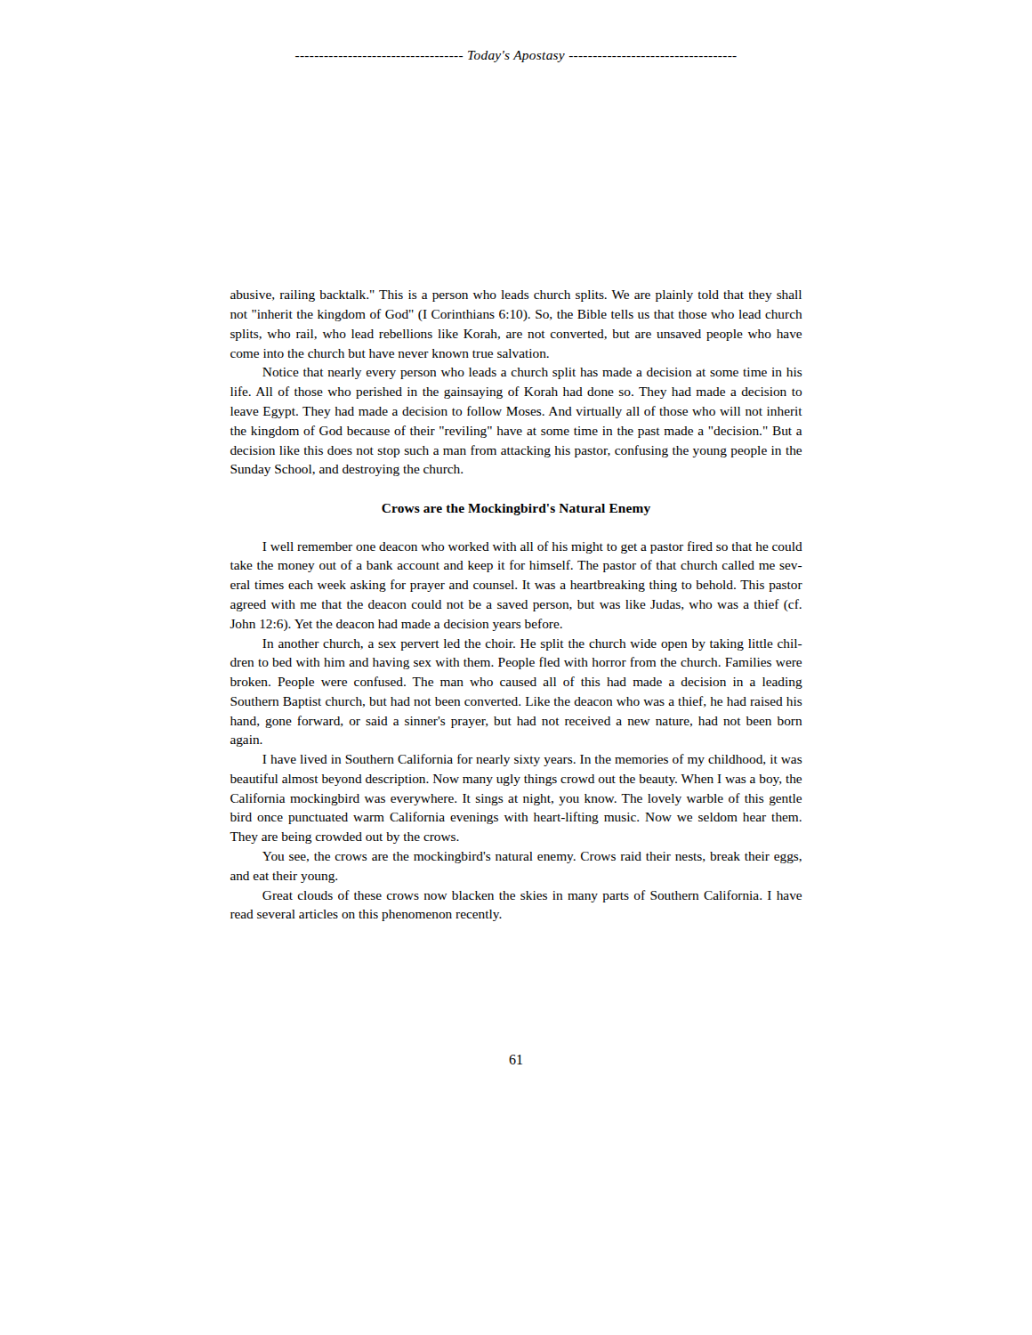----------------------------------- Today's Apostasy -----------------------------------
abusive, railing backtalk." This is a person who leads church splits. We are plainly told that they shall not "inherit the kingdom of God" (I Corinthians 6:10). So, the Bible tells us that those who lead church splits, who rail, who lead rebellions like Korah, are not converted, but are unsaved people who have come into the church but have never known true salvation.
Notice that nearly every person who leads a church split has made a decision at some time in his life. All of those who perished in the gainsaying of Korah had done so. They had made a decision to leave Egypt. They had made a decision to follow Moses. And virtually all of those who will not inherit the kingdom of God because of their "reviling" have at some time in the past made a "decision." But a decision like this does not stop such a man from attacking his pastor, confusing the young people in the Sunday School, and destroying the church.
Crows are the Mockingbird's Natural Enemy
I well remember one deacon who worked with all of his might to get a pastor fired so that he could take the money out of a bank account and keep it for himself. The pastor of that church called me several times each week asking for prayer and counsel. It was a heartbreaking thing to behold. This pastor agreed with me that the deacon could not be a saved person, but was like Judas, who was a thief (cf. John 12:6). Yet the deacon had made a decision years before.
In another church, a sex pervert led the choir. He split the church wide open by taking little children to bed with him and having sex with them. People fled with horror from the church. Families were broken. People were confused. The man who caused all of this had made a decision in a leading Southern Baptist church, but had not been converted. Like the deacon who was a thief, he had raised his hand, gone forward, or said a sinner's prayer, but had not received a new nature, had not been born again.
I have lived in Southern California for nearly sixty years. In the memories of my childhood, it was beautiful almost beyond description. Now many ugly things crowd out the beauty. When I was a boy, the California mockingbird was everywhere. It sings at night, you know. The lovely warble of this gentle bird once punctuated warm California evenings with heart-lifting music. Now we seldom hear them. They are being crowded out by the crows.
You see, the crows are the mockingbird's natural enemy. Crows raid their nests, break their eggs, and eat their young.
Great clouds of these crows now blacken the skies in many parts of Southern California. I have read several articles on this phenomenon recently.
61